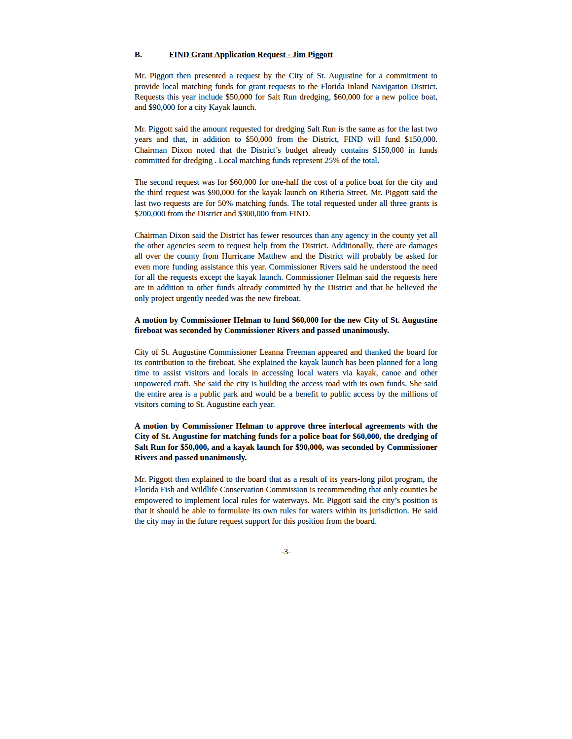B. FIND Grant Application Request - Jim Piggott
Mr. Piggott then presented a request by the City of St. Augustine for a commitment to provide local matching funds for grant requests to the Florida Inland Navigation District. Requests this year include $50,000 for Salt Run dredging, $60,000 for a new police boat, and $90,000 for a city Kayak launch.
Mr. Piggott said the amount requested for dredging Salt Run is the same as for the last two years and that, in addition to $50,000 from the District, FIND will fund $150,000. Chairman Dixon noted that the District’s budget already contains $150,000 in funds committed for dredging . Local matching funds represent 25% of the total.
The second request was for $60,000 for one-half the cost of a police boat for the city and the third request was $90,000 for the kayak launch on Riberia Street. Mr. Piggott said the last two requests are for 50% matching funds. The total requested under all three grants is $200,000 from the District and $300,000 from FIND.
Chairman Dixon said the District has fewer resources than any agency in the county yet all the other agencies seem to request help from the District. Additionally, there are damages all over the county from Hurricane Matthew and the District will probably be asked for even more funding assistance this year. Commissioner Rivers said he understood the need for all the requests except the kayak launch. Commissioner Helman said the requests here are in addition to other funds already committed by the District and that he believed the only project urgently needed was the new fireboat.
A motion by Commissioner Helman to fund $60,000 for the new City of St. Augustine fireboat was seconded by Commissioner Rivers and passed unanimously.
City of St. Augustine Commissioner Leanna Freeman appeared and thanked the board for its contribution to the fireboat. She explained the kayak launch has been planned for a long time to assist visitors and locals in accessing local waters via kayak, canoe and other unpowered craft. She said the city is building the access road with its own funds. She said the entire area is a public park and would be a benefit to public access by the millions of visitors coming to St. Augustine each year.
A motion by Commissioner Helman to approve three interlocal agreements with the City of St. Augustine for matching funds for a police boat for $60,000, the dredging of Salt Run for $50,000, and a kayak launch for $90,000, was seconded by Commissioner Rivers and passed unanimously.
Mr. Piggott then explained to the board that as a result of its years-long pilot program, the Florida Fish and Wildlife Conservation Commission is recommending that only counties be empowered to implement local rules for waterways. Mr. Piggott said the city’s position is that it should be able to formulate its own rules for waters within its jurisdiction. He said the city may in the future request support for this position from the board.
-3-